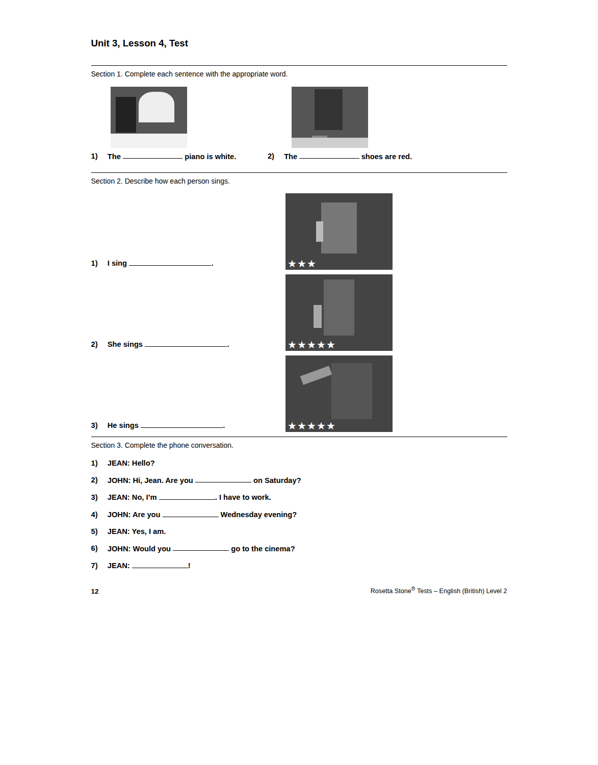Unit 3, Lesson 4, Test
Section 1. Complete each sentence with the appropriate word.
1) The piano is white.
2) The shoes are red.
Section 2. Describe how each person sings.
1) I sing .
★★★
2) She sings .
★★★★★
3) He sings .
★★★★★
Section 3. Complete the phone conversation.
1) JEAN: Hello?
2) JOHN: Hi, Jean. Are you on Saturday?
3) JEAN: No, I’m . I have to work.
4) JOHN: Are you Wednesday evening?
5) JEAN: Yes, I am.
6) JOHN: Would you go to the cinema?
7) JEAN: !
12 Rosetta Stone® Tests – English (British) Level 2